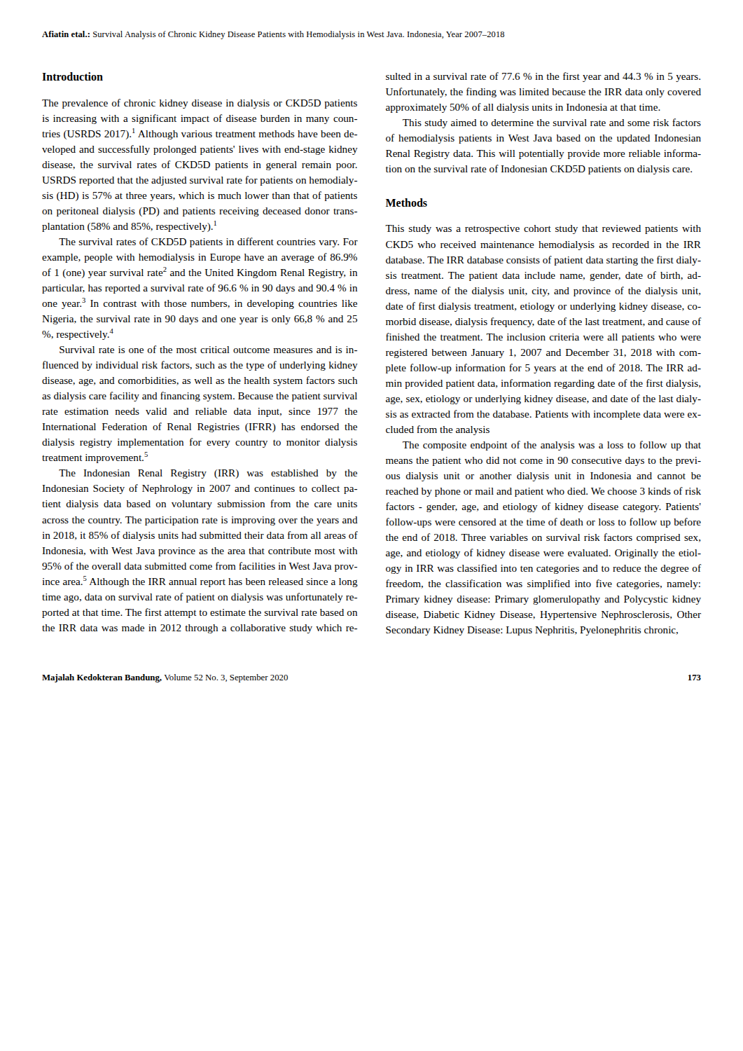Afiatin etal.: Survival Analysis of Chronic Kidney Disease Patients with Hemodialysis in West Java. Indonesia, Year 2007–2018
Introduction
The prevalence of chronic kidney disease in dialysis or CKD5D patients is increasing with a significant impact of disease burden in many countries (USRDS 2017).1 Although various treatment methods have been developed and successfully prolonged patients' lives with end-stage kidney disease, the survival rates of CKD5D patients in general remain poor. USRDS reported that the adjusted survival rate for patients on hemodialysis (HD) is 57% at three years, which is much lower than that of patients on peritoneal dialysis (PD) and patients receiving deceased donor transplantation (58% and 85%, respectively).1
The survival rates of CKD5D patients in different countries vary. For example, people with hemodialysis in Europe have an average of 86.9% of 1 (one) year survival rate2 and the United Kingdom Renal Registry, in particular, has reported a survival rate of 96.6 % in 90 days and 90.4 % in one year.3 In contrast with those numbers, in developing countries like Nigeria, the survival rate in 90 days and one year is only 66,8 % and 25 %, respectively.4
Survival rate is one of the most critical outcome measures and is influenced by individual risk factors, such as the type of underlying kidney disease, age, and comorbidities, as well as the health system factors such as dialysis care facility and financing system. Because the patient survival rate estimation needs valid and reliable data input, since 1977 the International Federation of Renal Registries (IFRR) has endorsed the dialysis registry implementation for every country to monitor dialysis treatment improvement.5
The Indonesian Renal Registry (IRR) was established by the Indonesian Society of Nephrology in 2007 and continues to collect patient dialysis data based on voluntary submission from the care units across the country. The participation rate is improving over the years and in 2018, it 85% of dialysis units had submitted their data from all areas of Indonesia, with West Java province as the area that contribute most with 95% of the overall data submitted come from facilities in West Java province area.5 Although the IRR annual report has been released since a long time ago, data on survival rate of patient on dialysis was unfortunately reported at that time. The first attempt to estimate the survival rate based on the IRR data was made in 2012 through a collaborative study which resulted in a survival rate of 77.6 % in the first year and 44.3 % in 5 years. Unfortunately, the finding was limited because the IRR data only covered approximately 50% of all dialysis units in Indonesia at that time.
This study aimed to determine the survival rate and some risk factors of hemodialysis patients in West Java based on the updated Indonesian Renal Registry data. This will potentially provide more reliable information on the survival rate of Indonesian CKD5D patients on dialysis care.
Methods
This study was a retrospective cohort study that reviewed patients with CKD5 who received maintenance hemodialysis as recorded in the IRR database. The IRR database consists of patient data starting the first dialysis treatment. The patient data include name, gender, date of birth, address, name of the dialysis unit, city, and province of the dialysis unit, date of first dialysis treatment, etiology or underlying kidney disease, comorbid disease, dialysis frequency, date of the last treatment, and cause of finished the treatment. The inclusion criteria were all patients who were registered between January 1, 2007 and December 31, 2018 with complete follow-up information for 5 years at the end of 2018. The IRR admin provided patient data, information regarding date of the first dialysis, age, sex, etiology or underlying kidney disease, and date of the last dialysis as extracted from the database. Patients with incomplete data were excluded from the analysis
The composite endpoint of the analysis was a loss to follow up that means the patient who did not come in 90 consecutive days to the previous dialysis unit or another dialysis unit in Indonesia and cannot be reached by phone or mail and patient who died. We choose 3 kinds of risk factors - gender, age, and etiology of kidney disease category. Patients' follow-ups were censored at the time of death or loss to follow up before the end of 2018. Three variables on survival risk factors comprised sex, age, and etiology of kidney disease were evaluated. Originally the etiology in IRR was classified into ten categories and to reduce the degree of freedom, the classification was simplified into five categories, namely: Primary kidney disease: Primary glomerulopathy and Polycystic kidney disease, Diabetic Kidney Disease, Hypertensive Nephrosclerosis, Other Secondary Kidney Disease: Lupus Nephritis, Pyelonephritis chronic,
Majalah Kedokteran Bandung, Volume 52 No. 3, September 2020
173